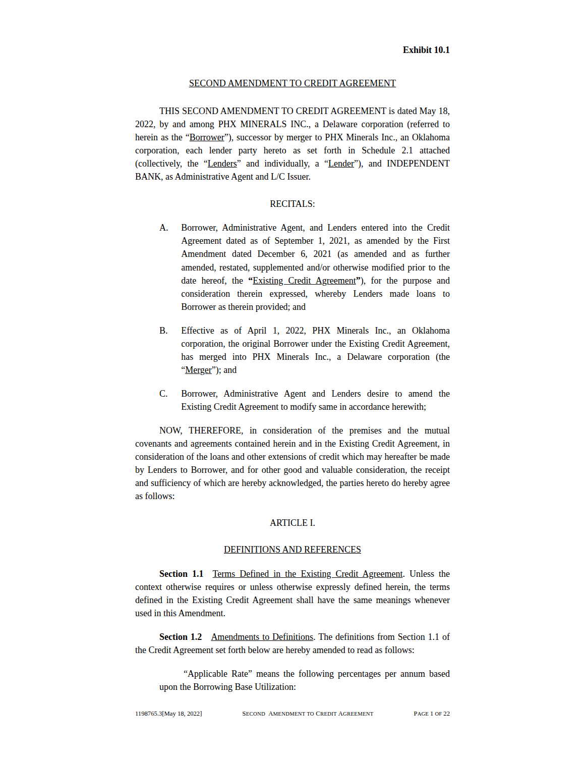Exhibit 10.1
SECOND AMENDMENT TO CREDIT AGREEMENT
THIS SECOND AMENDMENT TO CREDIT AGREEMENT is dated May 18, 2022, by and among PHX MINERALS INC., a Delaware corporation (referred to herein as the “Borrower”), successor by merger to PHX Minerals Inc., an Oklahoma corporation, each lender party hereto as set forth in Schedule 2.1 attached (collectively, the “Lenders” and individually, a “Lender”), and INDEPENDENT BANK, as Administrative Agent and L/C Issuer.
RECITALS:
A.
Borrower, Administrative Agent, and Lenders entered into the Credit Agreement dated as of September 1, 2021, as amended by the First Amendment dated December 6, 2021 (as amended and as further amended, restated, supplemented and/or otherwise modified prior to the date hereof, the “Existing Credit Agreement”), for the purpose and consideration therein expressed, whereby Lenders made loans to Borrower as therein provided; and
B.
Effective as of April 1, 2022, PHX Minerals Inc., an Oklahoma corporation, the original Borrower under the Existing Credit Agreement, has merged into PHX Minerals Inc., a Delaware corporation (the “Merger”); and
C.
Borrower, Administrative Agent and Lenders desire to amend the Existing Credit Agreement to modify same in accordance herewith;
NOW, THEREFORE, in consideration of the premises and the mutual covenants and agreements contained herein and in the Existing Credit Agreement, in consideration of the loans and other extensions of credit which may hereafter be made by Lenders to Borrower, and for other good and valuable consideration, the receipt and sufficiency of which are hereby acknowledged, the parties hereto do hereby agree as follows:
ARTICLE I.
DEFINITIONS AND REFERENCES
Section 1.1 Terms Defined in the Existing Credit Agreement. Unless the context otherwise requires or unless otherwise expressly defined herein, the terms defined in the Existing Credit Agreement shall have the same meanings whenever used in this Amendment.
Section 1.2 Amendments to Definitions. The definitions from Section 1.1 of the Credit Agreement set forth below are hereby amended to read as follows:
“Applicable Rate” means the following percentages per annum based upon the Borrowing Base Utilization:
1198765.3[May 18, 2022]
SECOND AMENDMENT TO CREDIT AGREEMENT
PAGE 1 OF 22